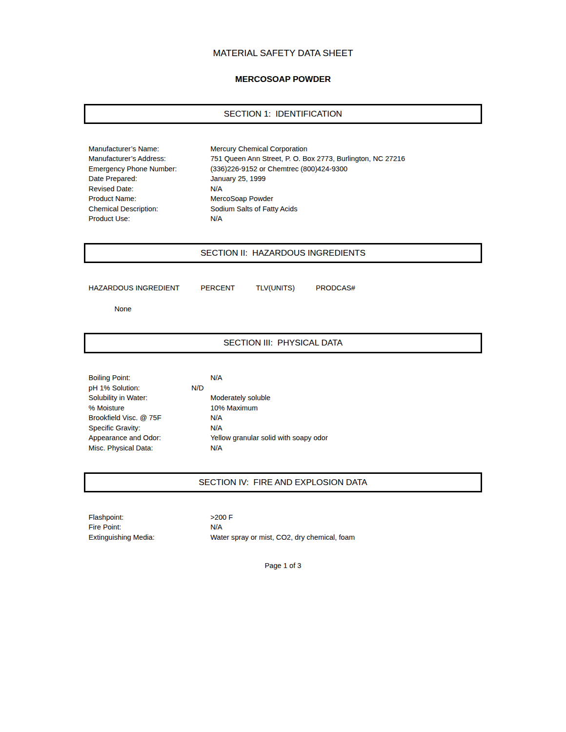MATERIAL SAFETY DATA SHEET
MERCOSOAP POWDER
SECTION 1: IDENTIFICATION
| Manufacturer’s Name: | Mercury Chemical Corporation |
| Manufacturer’s Address: | 751 Queen Ann Street, P. O. Box 2773, Burlington, NC 27216 |
| Emergency Phone Number: | (336)226-9152 or Chemtrec (800)424-9300 |
| Date Prepared: | January 25, 1999 |
| Revised Date: | N/A |
| Product Name: | MercoSoap Powder |
| Chemical Description: | Sodium Salts of Fatty Acids |
| Product Use: | N/A |
SECTION II: HAZARDOUS INGREDIENTS
| HAZARDOUS INGREDIENT | PERCENT | TLV(UNITS) | PRODCAS# |
None
SECTION III: PHYSICAL DATA
| Boiling Point: | N/A |
| pH 1% Solution: N/D | |
| Solubility in Water: | Moderately soluble |
| % Moisture | 10% Maximum |
| Brookfield Visc. @ 75F | N/A |
| Specific Gravity: | N/A |
| Appearance and Odor: | Yellow granular solid with soapy odor |
| Misc. Physical Data: | N/A |
SECTION IV: FIRE AND EXPLOSION DATA
| Flashpoint: | >200 F |
| Fire Point: | N/A |
| Extinguishing Media: | Water spray or mist, CO2, dry chemical, foam |
Page 1 of 3